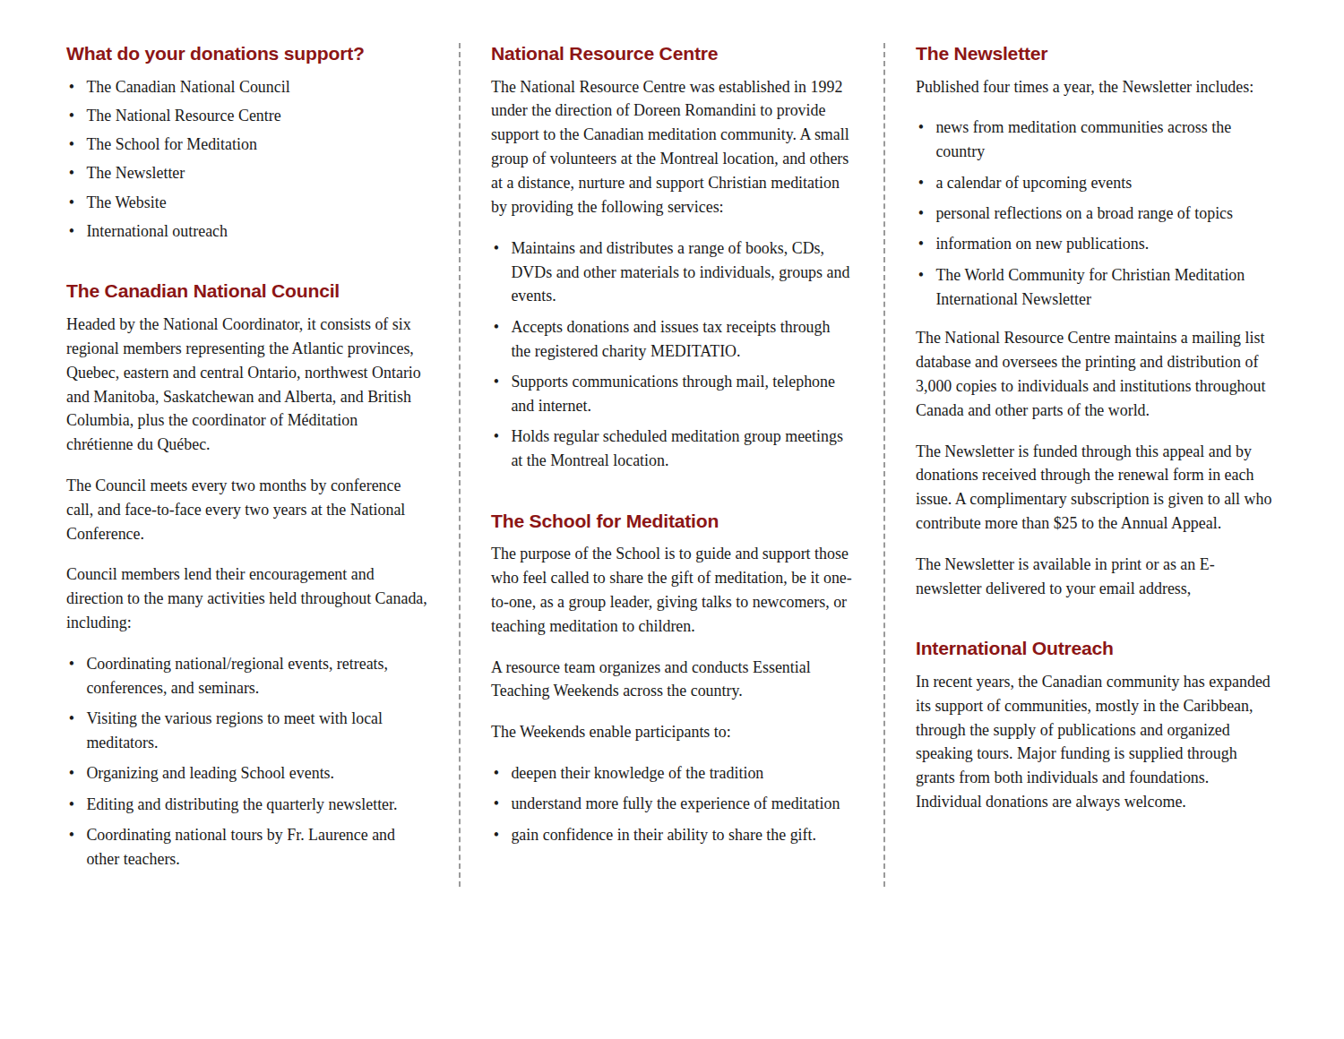What do your donations support?
The Canadian National Council
The National Resource Centre
The School for Meditation
The Newsletter
The Website
International outreach
The Canadian National Council
Headed by the National Coordinator, it consists of six regional members representing the Atlantic provinces, Quebec, eastern and central Ontario, northwest Ontario and Manitoba, Saskatchewan and Alberta, and British Columbia, plus the coordinator of Méditation chrétienne du Québec.
The Council meets every two months by conference call, and face-to-face every two years at the National Conference.
Council members lend their encouragement and direction to the many activities held throughout Canada, including:
Coordinating national/regional events, retreats, conferences, and seminars.
Visiting the various regions to meet with local meditators.
Organizing and leading School events.
Editing and distributing the quarterly newsletter.
Coordinating national tours by Fr. Laurence and other teachers.
National Resource Centre
The National Resource Centre was established in 1992 under the direction of Doreen Romandini to provide support to the Canadian meditation community. A small group of volunteers at the Montreal location, and others at a distance, nurture and support Christian meditation by providing the following services:
Maintains and distributes a range of books, CDs, DVDs and other materials to individuals, groups and events.
Accepts donations and issues tax receipts through the registered charity MEDITATIO.
Supports communications through mail, telephone and internet.
Holds regular scheduled meditation group meetings at the Montreal location.
The School for Meditation
The purpose of the School is to guide and support those who feel called to share the gift of meditation, be it one-to-one, as a group leader, giving talks to newcomers, or teaching meditation to children.
A resource team organizes and conducts Essential Teaching Weekends across the country.
The Weekends enable participants to:
deepen their knowledge of the tradition
understand more fully the experience of meditation
gain confidence in their ability to share the gift.
The Newsletter
Published four times a year, the Newsletter includes:
news from meditation communities across the country
a calendar of upcoming events
personal reflections on a broad range of topics
information on new publications.
The World Community for Christian Meditation International Newsletter
The National Resource Centre maintains a mailing list database and oversees the printing and distribution of 3,000 copies to individuals and institutions throughout Canada and other parts of the world.
The Newsletter is funded through this appeal and by donations received through the renewal form in each issue. A complimentary subscription is given to all who contribute more than $25 to the Annual Appeal.
The Newsletter is available in print or as an E-newsletter delivered to your email address,
International Outreach
In recent years, the Canadian community has expanded its support of communities, mostly in the Caribbean, through the supply of publications and organized speaking tours. Major funding is supplied through grants from both individuals and foundations. Individual donations are always welcome.